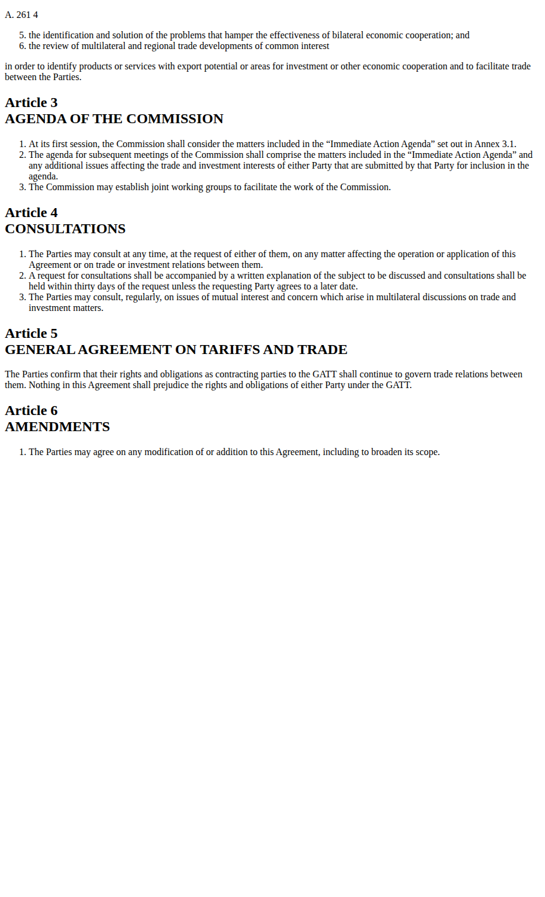A. 261 4
the identification and solution of the problems that hamper the effectiveness of bilateral economic cooperation; and
the review of multilateral and regional trade developments of common interest
in order to identify products or services with export potential or areas for investment or other economic cooperation and to facilitate trade between the Parties.
Article 3
AGENDA OF THE COMMISSION
At its first session, the Commission shall consider the matters included in the “Immediate Action Agenda” set out in Annex 3.1.
The agenda for subsequent meetings of the Commission shall comprise the matters included in the “Immediate Action Agenda” and any additional issues affecting the trade and investment interests of either Party that are submitted by that Party for inclusion in the agenda.
The Commission may establish joint working groups to facilitate the work of the Commission.
Article 4
CONSULTATIONS
The Parties may consult at any time, at the request of either of them, on any matter affecting the operation or application of this Agreement or on trade or investment relations between them.
A request for consultations shall be accompanied by a written explanation of the subject to be discussed and consultations shall be held within thirty days of the request unless the requesting Party agrees to a later date.
The Parties may consult, regularly, on issues of mutual interest and concern which arise in multilateral discussions on trade and investment matters.
Article 5
GENERAL AGREEMENT ON TARIFFS AND TRADE
The Parties confirm that their rights and obligations as contracting parties to the GATT shall continue to govern trade relations between them. Nothing in this Agreement shall prejudice the rights and obligations of either Party under the GATT.
Article 6
AMENDMENTS
The Parties may agree on any modification of or addition to this Agreement, including to broaden its scope.